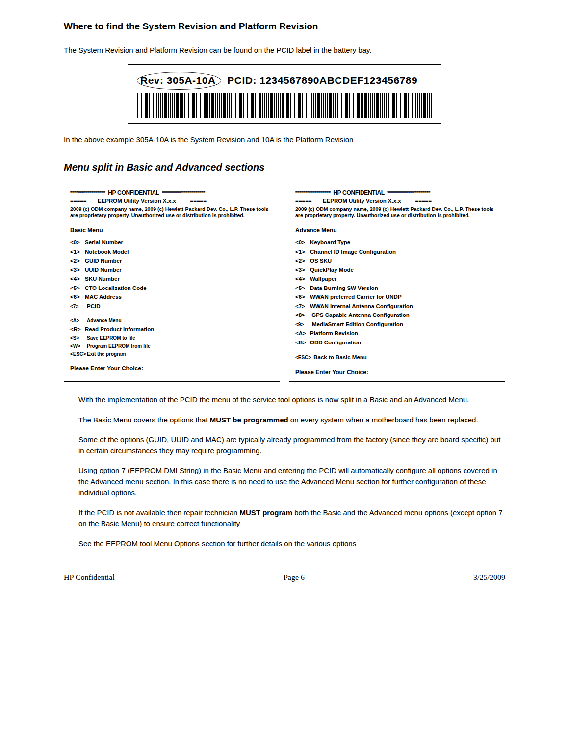Where to find the System Revision and Platform Revision
The System Revision and Platform Revision can be found on the PCID label in the battery bay.
Rev: 305A-10A PCID: 1234567890ABCDEF123456789
In the above example 305A-10A is the System Revision and 10A is the Platform Revision
Menu split in Basic and Advanced sections
****************** HP CONFIDENTIAL **********************
===== EEPROM Utility Version X.x.x =====
2009 (c) ODM company name, 2009 (c) Hewlett-Packard Dev. Co., L.P. These tools are proprietary property. Unauthorized use or distribution is prohibited.
Basic Menu
<0>Serial Number
<1>Notebook Model
<2>GUID Number
<3>UUID Number
<4>SKU Number
<5>CTO Localization Code
<6>MAC Address
<7>PCID
<A>Advance Menu
<R>Read Product Information
<S>Save EEPROM to file
<W>Program EEPROM from file
<ESC>Exit the program
Please Enter Your Choice:
****************** HP CONFIDENTIAL **********************
===== EEPROM Utility Version X.x.x =====
2009 (c) ODM company name, 2009 (c) Hewlett-Packard Dev. Co., L.P. These tools are proprietary property. Unauthorized use or distribution is prohibited.
Advance Menu
<0>Keyboard Type
<1>Channel ID Image Configuration
<2>OS SKU
<3>QuickPlay Mode
<4>Wallpaper
<5>Data Burning SW Version
<6>WWAN preferred Carrier for UNDP
<7>WWAN Internal Antenna Configuration
<8> GPS Capable Antenna Configuration
<9>MediaSmart Edition Configuration
<A>Platform Revision
<B>ODD Configuration
<ESC> Back to Basic Menu
Please Enter Your Choice:
With the implementation of the PCID the menu of the service tool options is now split in a Basic and an Advanced Menu.
The Basic Menu covers the options that MUST be programmed on every system when a motherboard has been replaced.
Some of the options (GUID, UUID and MAC) are typically already programmed from the factory (since they are board specific) but in certain circumstances they may require programming.
Using option 7 (EEPROM DMI String) in the Basic Menu and entering the PCID will automatically configure all options covered in the Advanced menu section. In this case there is no need to use the Advanced Menu section for further configuration of these individual options.
If the PCID is not available then repair technician MUST program both the Basic and the Advanced menu options (except option 7 on the Basic Menu) to ensure correct functionality
See the EEPROM tool Menu Options section for further details on the various options
HP Confidential Page 6 3/25/2009